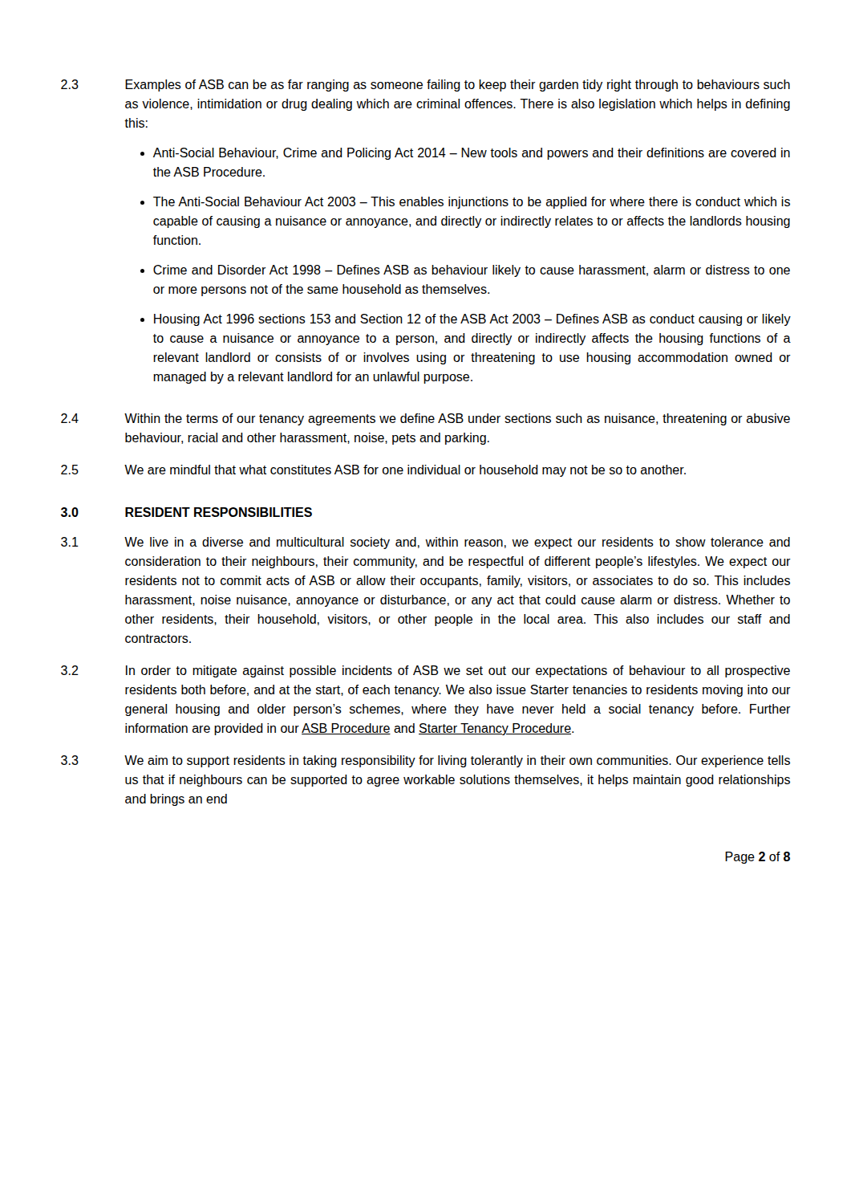2.3
Examples of ASB can be as far ranging as someone failing to keep their garden tidy right through to behaviours such as violence, intimidation or drug dealing which are criminal offences. There is also legislation which helps in defining this:
Anti-Social Behaviour, Crime and Policing Act 2014 – New tools and powers and their definitions are covered in the ASB Procedure.
The Anti-Social Behaviour Act 2003 – This enables injunctions to be applied for where there is conduct which is capable of causing a nuisance or annoyance, and directly or indirectly relates to or affects the landlords housing function.
Crime and Disorder Act 1998 – Defines ASB as behaviour likely to cause harassment, alarm or distress to one or more persons not of the same household as themselves.
Housing Act 1996 sections 153 and Section 12 of the ASB Act 2003 – Defines ASB as conduct causing or likely to cause a nuisance or annoyance to a person, and directly or indirectly affects the housing functions of a relevant landlord or consists of or involves using or threatening to use housing accommodation owned or managed by a relevant landlord for an unlawful purpose.
2.4
Within the terms of our tenancy agreements we define ASB under sections such as nuisance, threatening or abusive behaviour, racial and other harassment, noise, pets and parking.
2.5
We are mindful that what constitutes ASB for one individual or household may not be so to another.
3.0 RESIDENT RESPONSIBILITIES
3.1
We live in a diverse and multicultural society and, within reason, we expect our residents to show tolerance and consideration to their neighbours, their community, and be respectful of different people’s lifestyles. We expect our residents not to commit acts of ASB or allow their occupants, family, visitors, or associates to do so. This includes harassment, noise nuisance, annoyance or disturbance, or any act that could cause alarm or distress. Whether to other residents, their household, visitors, or other people in the local area. This also includes our staff and contractors.
3.2
In order to mitigate against possible incidents of ASB we set out our expectations of behaviour to all prospective residents both before, and at the start, of each tenancy. We also issue Starter tenancies to residents moving into our general housing and older person’s schemes, where they have never held a social tenancy before. Further information are provided in our ASB Procedure and Starter Tenancy Procedure.
3.3
We aim to support residents in taking responsibility for living tolerantly in their own communities. Our experience tells us that if neighbours can be supported to agree workable solutions themselves, it helps maintain good relationships and brings an end
Page 2 of 8